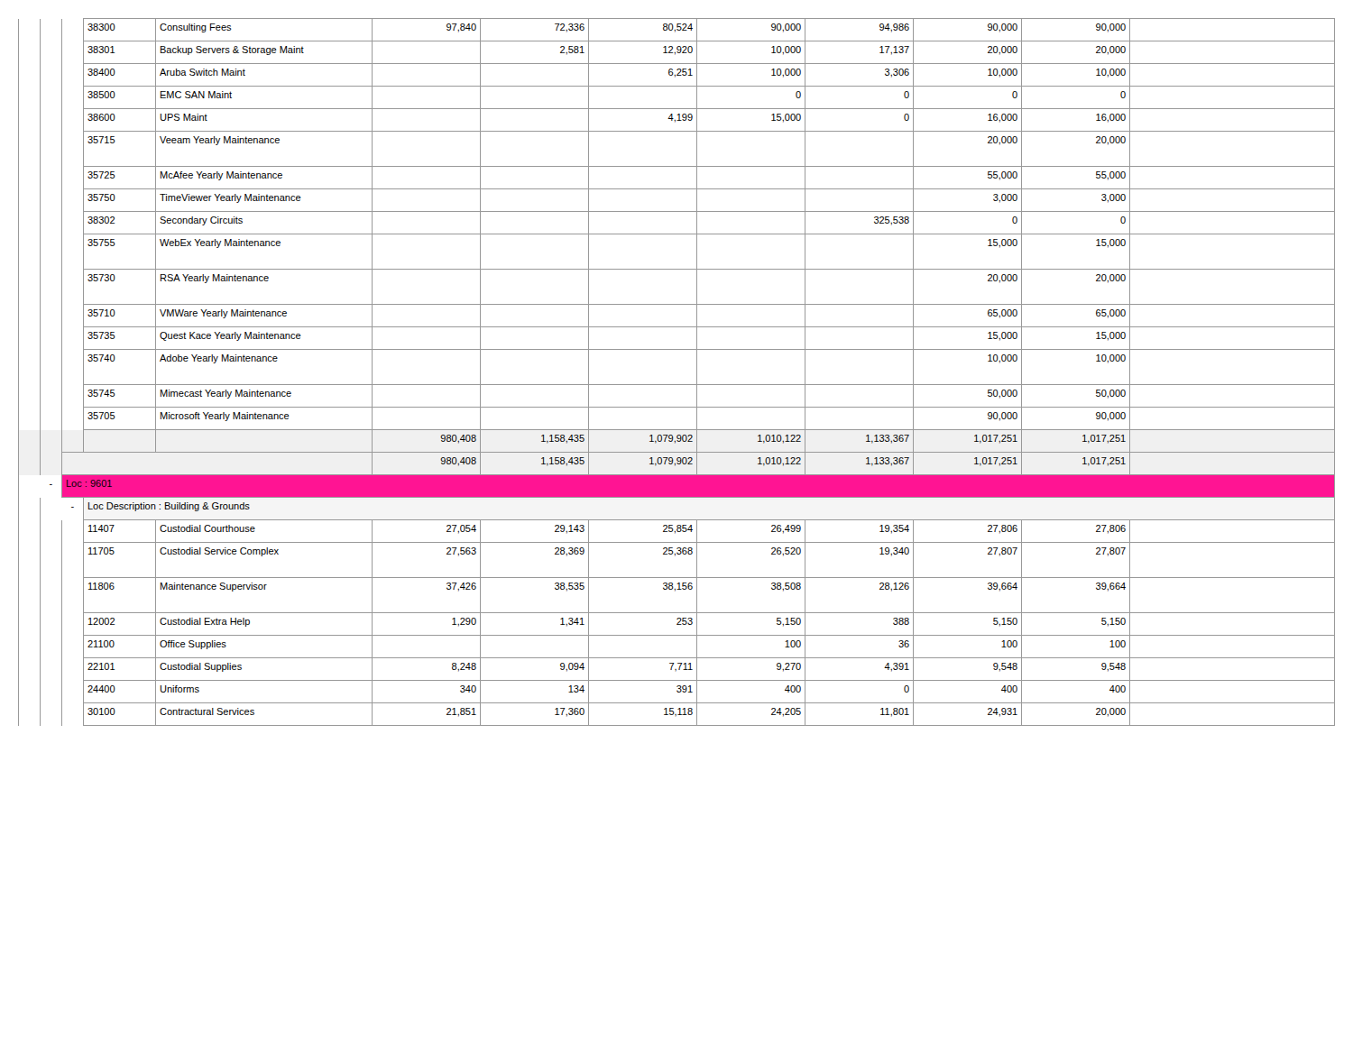| | | | 38300 | Consulting Fees | 97,840 | 72,336 | 80,524 | 90,000 | 94,986 | 90,000 | 90,000 | |
| | | | 38301 | Backup Servers & Storage Maint | | 2,581 | 12,920 | 10,000 | 17,137 | 20,000 | 20,000 | |
| | | | 38400 | Aruba Switch Maint | | | 6,251 | 10,000 | 3,306 | 10,000 | 10,000 | |
| | | | 38500 | EMC SAN Maint | | | | 0 | 0 | 0 | 0 | |
| | | | 38600 | UPS Maint | | | 4,199 | 15,000 | 0 | 16,000 | 16,000 | |
| | | | 35715 | Veeam Yearly Maintenance | | | | | | 20,000 | 20,000 | |
| | | | 35725 | McAfee Yearly Maintenance | | | | | | 55,000 | 55,000 | |
| | | | 35750 | TimeViewer Yearly Maintenance | | | | | | 3,000 | 3,000 | |
| | | | 38302 | Secondary Circuits | | | | | 325,538 | 0 | 0 | |
| | | | 35755 | WebEx Yearly Maintenance | | | | | | 15,000 | 15,000 | |
| | | | 35730 | RSA Yearly Maintenance | | | | | | 20,000 | 20,000 | |
| | | | 35710 | VMWare Yearly Maintenance | | | | | | 65,000 | 65,000 | |
| | | | 35735 | Quest Kace Yearly Maintenance | | | | | | 15,000 | 15,000 | |
| | | | 35740 | Adobe Yearly Maintenance | | | | | | 10,000 | 10,000 | |
| | | | 35745 | Mimecast Yearly Maintenance | | | | | | 50,000 | 50,000 | |
| | | | 35705 | Microsoft Yearly Maintenance | | | | | | 90,000 | 90,000 | |
| | | | | | 980,408 | 1,158,435 | 1,079,902 | 1,010,122 | 1,133,367 | 1,017,251 | 1,017,251 | |
| | | | 980,408 | 1,158,435 | 1,079,902 | 1,010,122 | 1,133,367 | 1,017,251 | 1,017,251 | |
| | - | Loc : 9601 |
| | | - | Loc Description : Building & Grounds |
| | | | 11407 | Custodial Courthouse | 27,054 | 29,143 | 25,854 | 26,499 | 19,354 | 27,806 | 27,806 | |
| | | | 11705 | Custodial Service Complex | 27,563 | 28,369 | 25,368 | 26,520 | 19,340 | 27,807 | 27,807 | |
| | | | 11806 | Maintenance Supervisor | 37,426 | 38,535 | 38,156 | 38,508 | 28,126 | 39,664 | 39,664 | |
| | | | 12002 | Custodial Extra Help | 1,290 | 1,341 | 253 | 5,150 | 388 | 5,150 | 5,150 | |
| | | | 21100 | Office Supplies | | | | 100 | 36 | 100 | 100 | |
| | | | 22101 | Custodial Supplies | 8,248 | 9,094 | 7,711 | 9,270 | 4,391 | 9,548 | 9,548 | |
| | | | 24400 | Uniforms | 340 | 134 | 391 | 400 | 0 | 400 | 400 | |
| | | | 30100 | Contractural Services | 21,851 | 17,360 | 15,118 | 24,205 | 11,801 | 24,931 | 20,000 | |